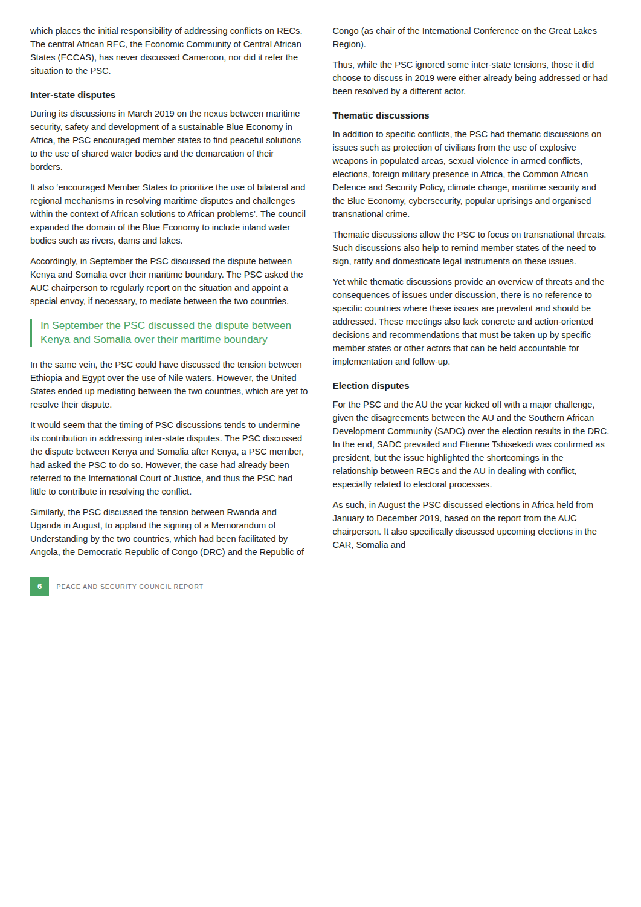which places the initial responsibility of addressing conflicts on RECs. The central African REC, the Economic Community of Central African States (ECCAS), has never discussed Cameroon, nor did it refer the situation to the PSC.
Inter-state disputes
During its discussions in March 2019 on the nexus between maritime security, safety and development of a sustainable Blue Economy in Africa, the PSC encouraged member states to find peaceful solutions to the use of shared water bodies and the demarcation of their borders.
It also ‘encouraged Member States to prioritize the use of bilateral and regional mechanisms in resolving maritime disputes and challenges within the context of African solutions to African problems’. The council expanded the domain of the Blue Economy to include inland water bodies such as rivers, dams and lakes.
Accordingly, in September the PSC discussed the dispute between Kenya and Somalia over their maritime boundary. The PSC asked the AUC chairperson to regularly report on the situation and appoint a special envoy, if necessary, to mediate between the two countries.
In September the PSC discussed the dispute between Kenya and Somalia over their maritime boundary
In the same vein, the PSC could have discussed the tension between Ethiopia and Egypt over the use of Nile waters. However, the United States ended up mediating between the two countries, which are yet to resolve their dispute.
It would seem that the timing of PSC discussions tends to undermine its contribution in addressing inter-state disputes. The PSC discussed the dispute between Kenya and Somalia after Kenya, a PSC member, had asked the PSC to do so. However, the case had already been referred to the International Court of Justice, and thus the PSC had little to contribute in resolving the conflict.
Similarly, the PSC discussed the tension between Rwanda and Uganda in August, to applaud the signing of a Memorandum of Understanding by the two countries, which had been facilitated by Angola, the Democratic Republic of Congo (DRC) and the Republic of Congo (as chair of the International Conference on the Great Lakes Region).
Thus, while the PSC ignored some inter-state tensions, those it did choose to discuss in 2019 were either already being addressed or had been resolved by a different actor.
Thematic discussions
In addition to specific conflicts, the PSC had thematic discussions on issues such as protection of civilians from the use of explosive weapons in populated areas, sexual violence in armed conflicts, elections, foreign military presence in Africa, the Common African Defence and Security Policy, climate change, maritime security and the Blue Economy, cybersecurity, popular uprisings and organised transnational crime.
Thematic discussions allow the PSC to focus on transnational threats. Such discussions also help to remind member states of the need to sign, ratify and domesticate legal instruments on these issues.
Yet while thematic discussions provide an overview of threats and the consequences of issues under discussion, there is no reference to specific countries where these issues are prevalent and should be addressed. These meetings also lack concrete and action-oriented decisions and recommendations that must be taken up by specific member states or other actors that can be held accountable for implementation and follow-up.
Election disputes
For the PSC and the AU the year kicked off with a major challenge, given the disagreements between the AU and the Southern African Development Community (SADC) over the election results in the DRC. In the end, SADC prevailed and Etienne Tshisekedi was confirmed as president, but the issue highlighted the shortcomings in the relationship between RECs and the AU in dealing with conflict, especially related to electoral processes.
As such, in August the PSC discussed elections in Africa held from January to December 2019, based on the report from the AUC chairperson. It also specifically discussed upcoming elections in the CAR, Somalia and
6 PEACE AND SECURITY COUNCIL REPORT